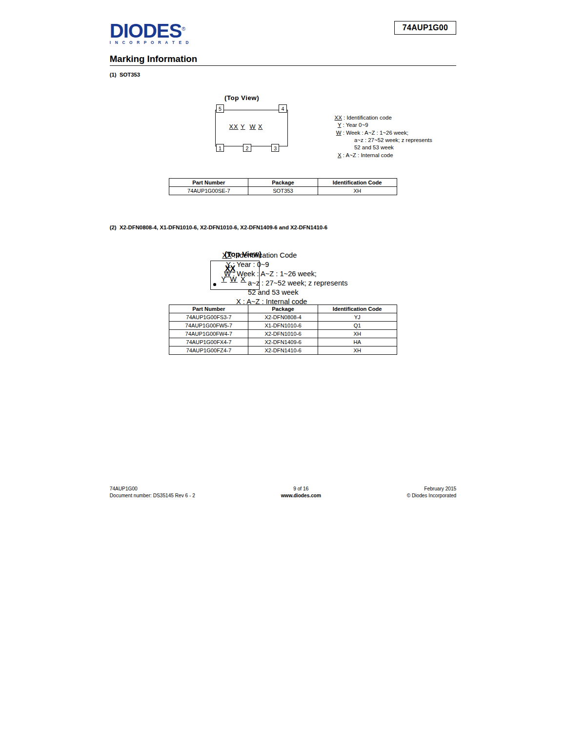DIODES®
I N C O R P O R A T E D
74AUP1G00
Marking Information
(1) SOT353
(Top View)
5
4
1
2
3
XX Y W X
XX : Identification code
Y : Year 0~9
W : Week : A~Z : 1~26 week;
a~z : 27~52 week; z represents
52 and 53 week
X : A~Z : Internal code
| Part Number | Package | Identification Code |
| --- | --- | --- |
| 74AUP1G00SE-7 | SOT353 | XH |
(2) X2-DFN0808-4, X1-DFN1010-6, X2-DFN1010-6, X2-DFN1409-6 and X2-DFN1410-6
(Top View)
XX
Y W X
XX : Identification Code
Y : Year : 0~9
W : Week : A~Z : 1~26 week;
a~z : 27~52 week; z represents
52 and 53 week
X : A~Z : Internal code
| Part Number | Package | Identification Code |
| --- | --- | --- |
| 74AUP1G00FS3-7 | X2-DFN0808-4 | YJ |
| 74AUP1G00FW5-7 | X1-DFN1010-6 | Q1 |
| 74AUP1G00FW4-7 | X2-DFN1010-6 | XH |
| 74AUP1G00FX4-7 | X2-DFN1409-6 | HA |
| 74AUP1G00FZ4-7 | X2-DFN1410-6 | XH |
74AUP1G00
Document number: DS35145 Rev 6 - 2
9 of 16
www.diodes.com
February 2015
© Diodes Incorporated